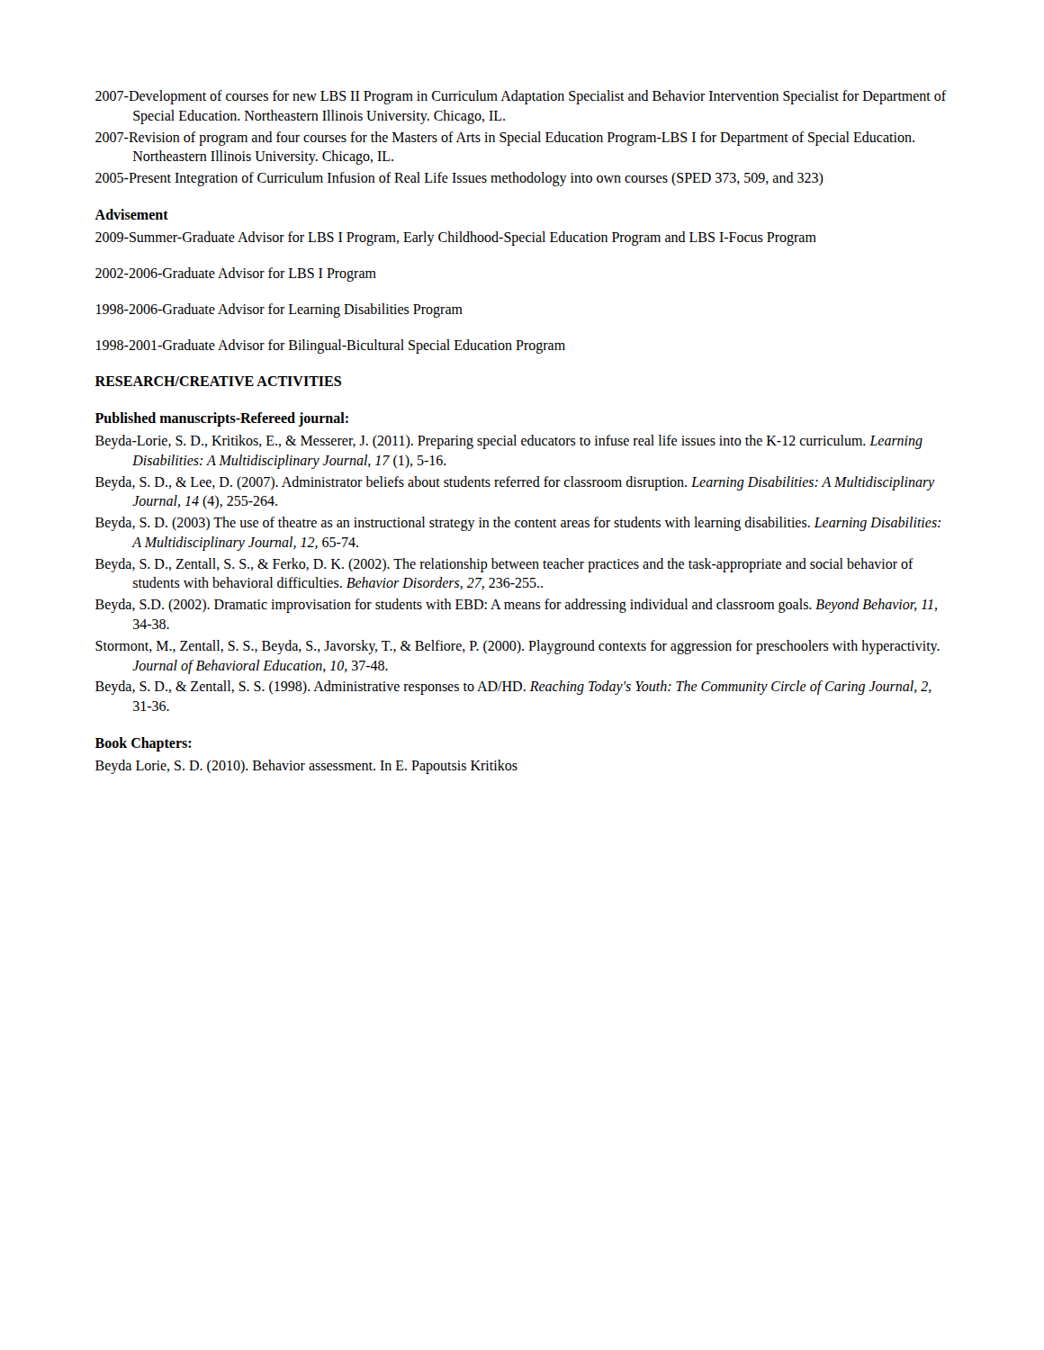2007-Development of courses for new LBS II Program in Curriculum Adaptation Specialist and Behavior Intervention Specialist for Department of Special Education. Northeastern Illinois University. Chicago, IL.
2007-Revision of program and four courses for the Masters of Arts in Special Education Program-LBS I for Department of Special Education. Northeastern Illinois University. Chicago, IL.
2005-Present Integration of Curriculum Infusion of Real Life Issues methodology into own courses (SPED 373, 509, and 323)
Advisement
2009-Summer-Graduate Advisor for LBS I Program, Early Childhood-Special Education Program and LBS I-Focus Program
2002-2006-Graduate Advisor for LBS I Program
1998-2006-Graduate Advisor for Learning Disabilities Program
1998-2001-Graduate Advisor for Bilingual-Bicultural Special Education Program
RESEARCH/CREATIVE ACTIVITIES
Published manuscripts-Refereed journal:
Beyda-Lorie, S. D., Kritikos, E., & Messerer, J. (2011). Preparing special educators to infuse real life issues into the K-12 curriculum. Learning Disabilities: A Multidisciplinary Journal, 17 (1), 5-16.
Beyda, S. D., & Lee, D. (2007). Administrator beliefs about students referred for classroom disruption. Learning Disabilities: A Multidisciplinary Journal, 14 (4), 255-264.
Beyda, S. D. (2003) The use of theatre as an instructional strategy in the content areas for students with learning disabilities. Learning Disabilities: A Multidisciplinary Journal, 12, 65-74.
Beyda, S. D., Zentall, S. S., & Ferko, D. K. (2002). The relationship between teacher practices and the task-appropriate and social behavior of students with behavioral difficulties. Behavior Disorders, 27, 236-255..
Beyda, S.D. (2002). Dramatic improvisation for students with EBD: A means for addressing individual and classroom goals. Beyond Behavior, 11, 34-38.
Stormont, M., Zentall, S. S., Beyda, S., Javorsky, T., & Belfiore, P. (2000). Playground contexts for aggression for preschoolers with hyperactivity. Journal of Behavioral Education, 10, 37-48.
Beyda, S. D., & Zentall, S. S. (1998). Administrative responses to AD/HD. Reaching Today's Youth: The Community Circle of Caring Journal, 2, 31-36.
Book Chapters:
Beyda Lorie, S. D. (2010). Behavior assessment. In E. Papoutsis Kritikos